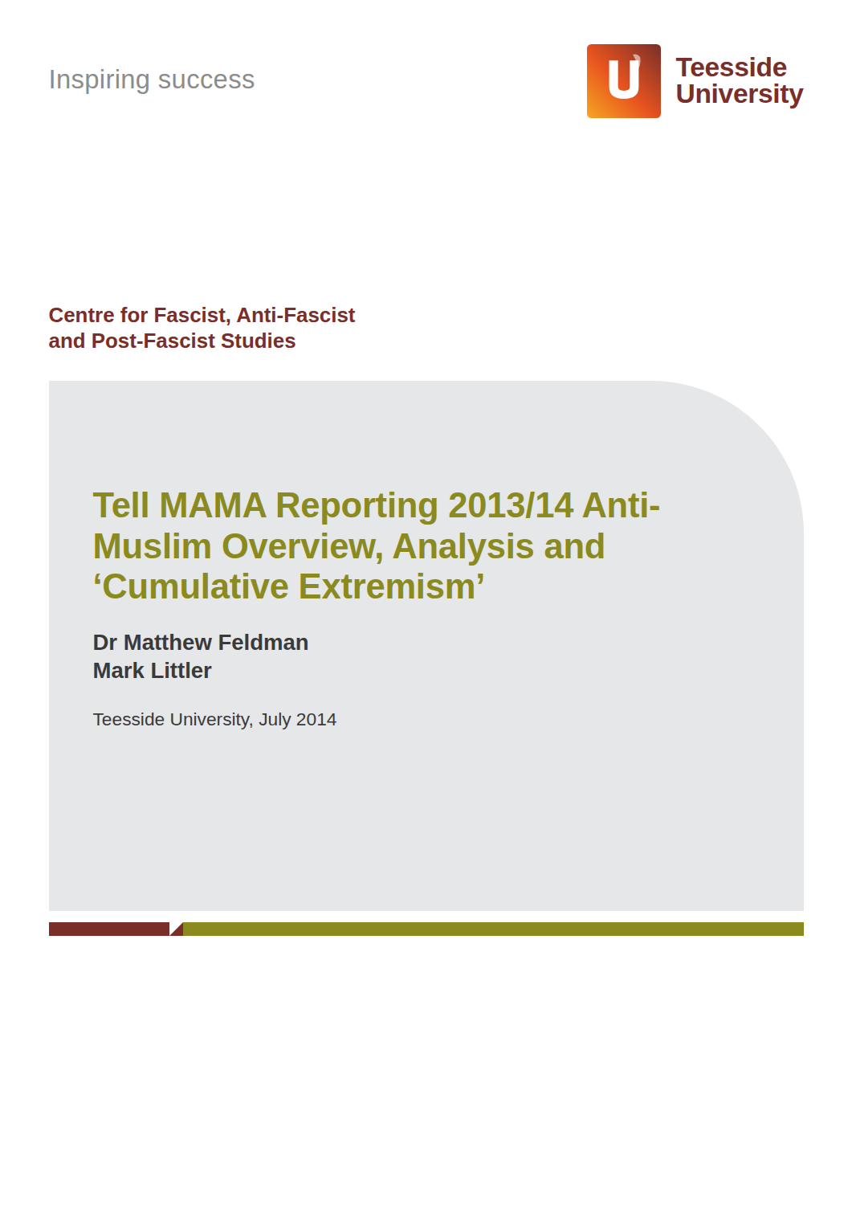Inspiring success
Teesside University
Centre for Fascist, Anti-Fascist
and Post-Fascist Studies
Tell MAMA Reporting 2013/14 Anti-Muslim Overview, Analysis and ‘Cumulative Extremism’
Dr Matthew Feldman Mark Littler
Teesside University, July 2014